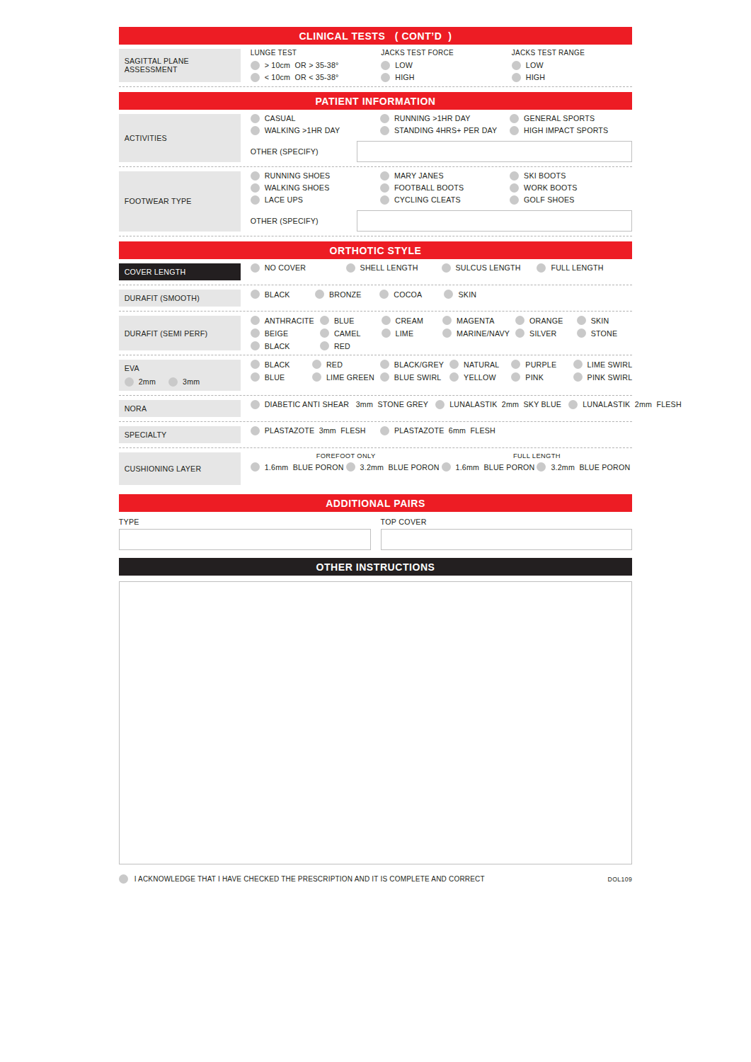CLINICAL TESTS ( CONT’D )
SAGITTAL PLANE
ASSESSMENT
LUNGE TEST
> 10cm OR > 35-38° < 10cm OR < 35-38°
JACKS TEST FORCE
LOW HIGH
JACKS TEST RANGE
LOW HIGH
PATIENT INFORMATION
ACTIVITIES
CASUAL RUNNING >1HR DAY GENERAL SPORTS WALKING >1HR DAY STANDING 4HRS+ PER DAY HIGH IMPACT SPORTS
OTHER (SPECIFY)
FOOTWEAR TYPE
RUNNING SHOES MARY JANES SKI BOOTS WALKING SHOES FOOTBALL BOOTS WORK BOOTS LACE UPS CYCLING CLEATS GOLF SHOES
OTHER (SPECIFY)
ORTHOTIC STYLE
COVER LENGTH
NO COVER SHELL LENGTH SULCUS LENGTH FULL LENGTH
DURAFIT (SMOOTH)
BLACK BRONZE COCOA SKIN
DURAFIT (SEMI PERF)
ANTHRACITE BLUE CREAM MAGENTA ORANGE SKIN BEIGE CAMEL LIME MARINE/NAVY SILVER STONE BLACK RED
EVA 2mm 3mm
BLACK RED BLACK/GREY NATURAL PURPLE LIME SWIRL BLUE LIME GREEN BLUE SWIRL YELLOW PINK PINK SWIRL
NORA
DIABETIC ANTI SHEAR 3mm STONE GREY LUNALASTIK 2mm SKY BLUE LUNALASTIK 2mm FLESH
SPECIALTY
PLASTAZOTE 3mm FLESH PLASTAZOTE 6mm FLESH
CUSHIONING LAYER
FOREFOOT ONLY FULL LENGTH
1.6mm BLUE PORON 3.2mm BLUE PORON 1.6mm BLUE PORON 3.2mm BLUE PORON
ADDITIONAL PAIRS
TYPE
TOP COVER
OTHER INSTRUCTIONS
I ACKNOWLEDGE THAT I HAVE CHECKED THE PRESCRIPTION AND IT IS COMPLETE AND CORRECT
DOL109